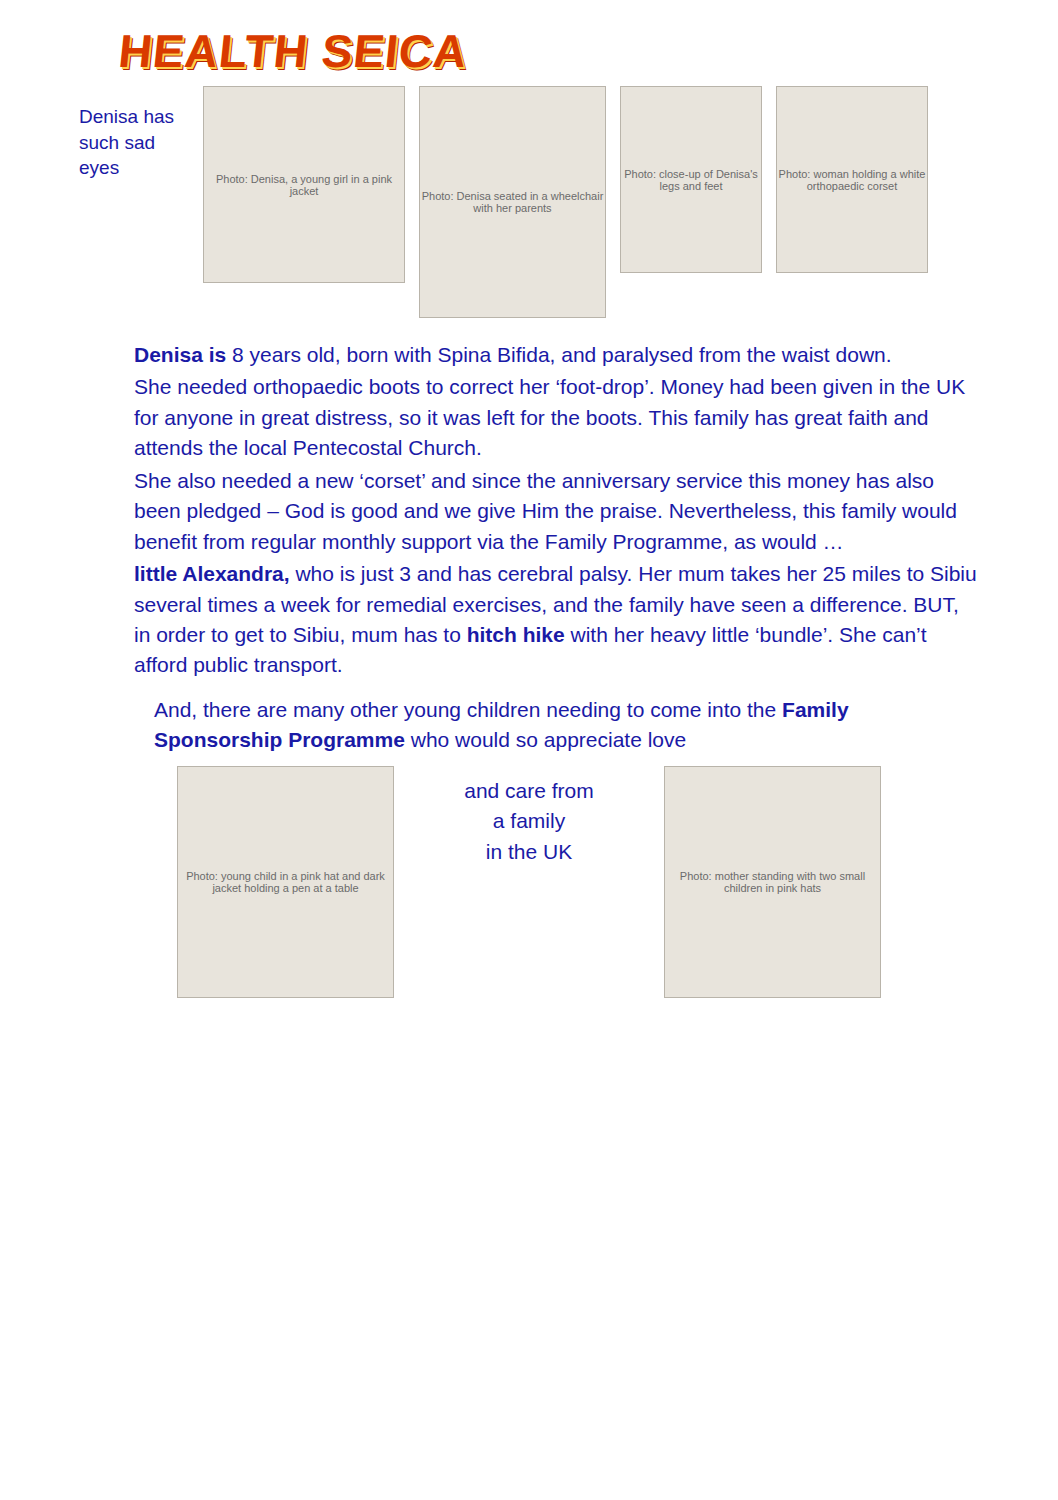HEALTH SEICA
Denisa has such sad eyes
Photo: Denisa, a young girl in a pink jacket
Photo: Denisa seated in a wheelchair with her parents
Photo: close-up of Denisa's legs and feet
Photo: woman holding a white orthopaedic corset
Denisa is 8 years old, born with Spina Bifida, and paralysed from the waist down.
She needed orthopaedic boots to correct her ‘foot-drop’. Money had been given in the UK for anyone in great distress, so it was left for the boots. This family has great faith and attends the local Pentecostal Church.
She also needed a new ‘corset’ and since the anniversary service this money has also been pledged – God is good and we give Him the praise. Nevertheless, this family would benefit from regular monthly support via the Family Programme, as would …
little Alexandra, who is just 3 and has cerebral palsy. Her mum takes her 25 miles to Sibiu several times a week for remedial exercises, and the family have seen a difference. BUT, in order to get to Sibiu, mum has to hitch hike with her heavy little ‘bundle’. She can’t afford public transport.
And, there are many other young children needing to come into the Family Sponsorship Programme who would so appreciate love
Photo: young child in a pink hat and dark jacket holding a pen at a table
and care from
a family
in the UK
Photo: mother standing with two small children in pink hats